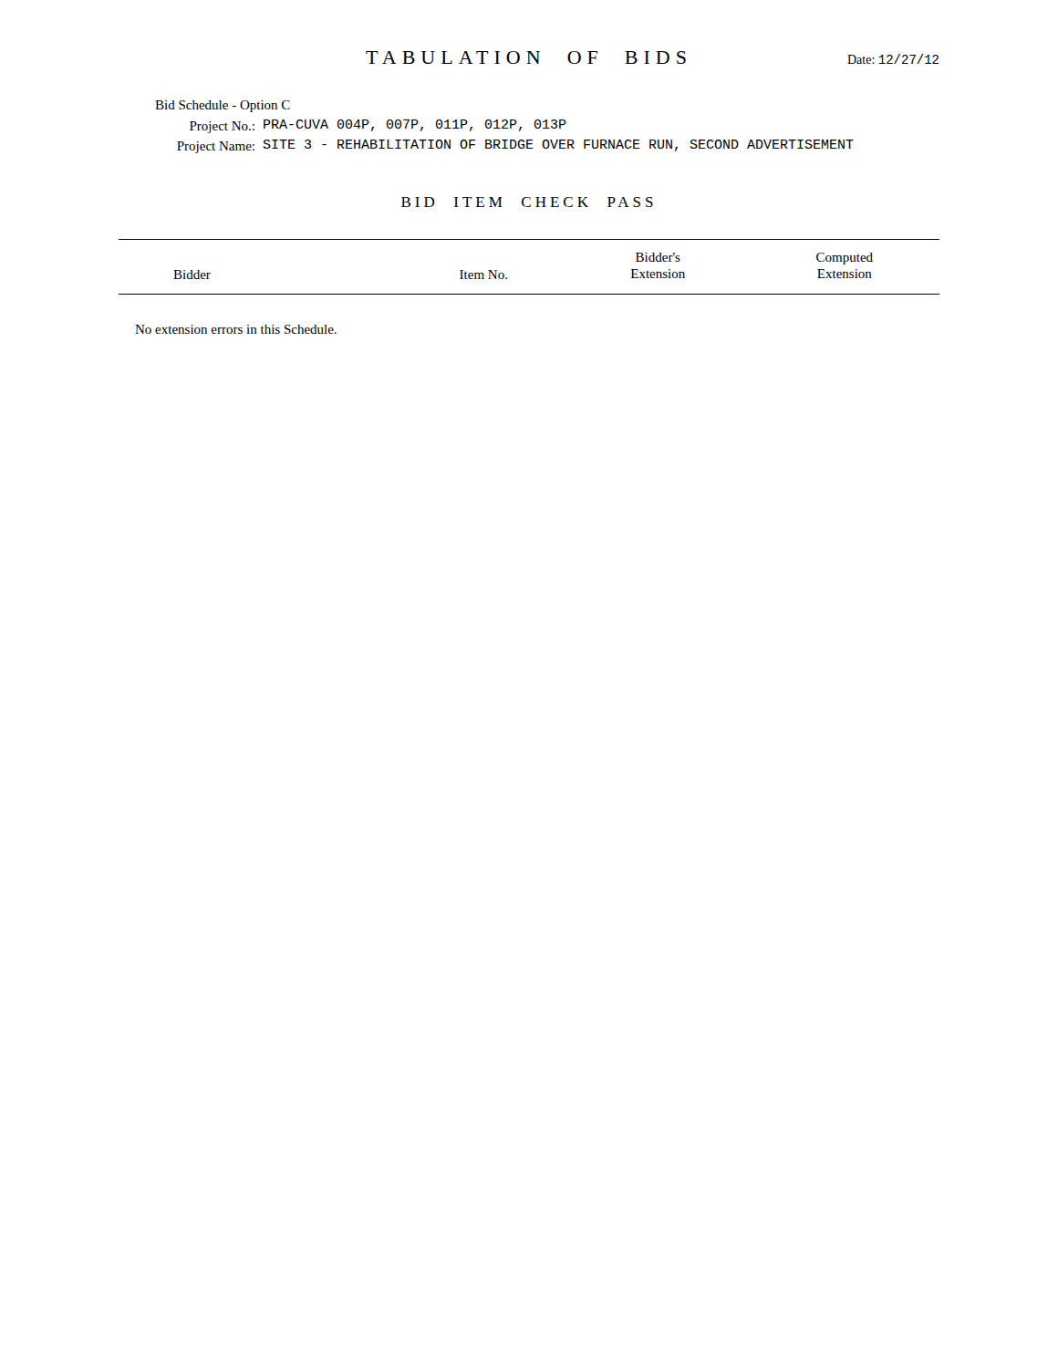Date: 12/27/12
TABULATION OF BIDS
Bid Schedule - Option C
Project No.:
PRA-CUVA 004P, 007P, 011P, 012P, 013P
Project Name:
SITE 3 - REHABILITATION OF BRIDGE OVER FURNACE RUN, SECOND ADVERTISEMENT
BID ITEM CHECK PASS
| Bidder | Item No. | Bidder's Extension | Computed Extension |
| --- | --- | --- | --- |
No extension errors in this Schedule.